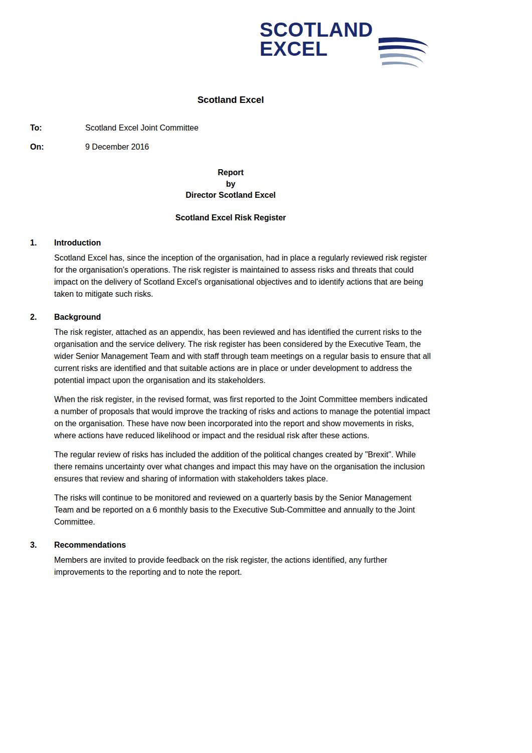SCOTLAND
EXCEL
Scotland Excel
To:
Scotland Excel Joint Committee
On:
9 December 2016
Report
by
Director Scotland Excel
Scotland Excel Risk Register
1. Introduction
Scotland Excel has, since the inception of the organisation, had in place a regularly reviewed risk register for the organisation's operations. The risk register is maintained to assess risks and threats that could impact on the delivery of Scotland Excel's organisational objectives and to identify actions that are being taken to mitigate such risks.
2. Background
The risk register, attached as an appendix, has been reviewed and has identified the current risks to the organisation and the service delivery. The risk register has been considered by the Executive Team, the wider Senior Management Team and with staff through team meetings on a regular basis to ensure that all current risks are identified and that suitable actions are in place or under development to address the potential impact upon the organisation and its stakeholders.
When the risk register, in the revised format, was first reported to the Joint Committee members indicated a number of proposals that would improve the tracking of risks and actions to manage the potential impact on the organisation. These have now been incorporated into the report and show movements in risks, where actions have reduced likelihood or impact and the residual risk after these actions.
The regular review of risks has included the addition of the political changes created by "Brexit". While there remains uncertainty over what changes and impact this may have on the organisation the inclusion ensures that review and sharing of information with stakeholders takes place.
The risks will continue to be monitored and reviewed on a quarterly basis by the Senior Management Team and be reported on a 6 monthly basis to the Executive Sub-Committee and annually to the Joint Committee.
3. Recommendations
Members are invited to provide feedback on the risk register, the actions identified, any further improvements to the reporting and to note the report.